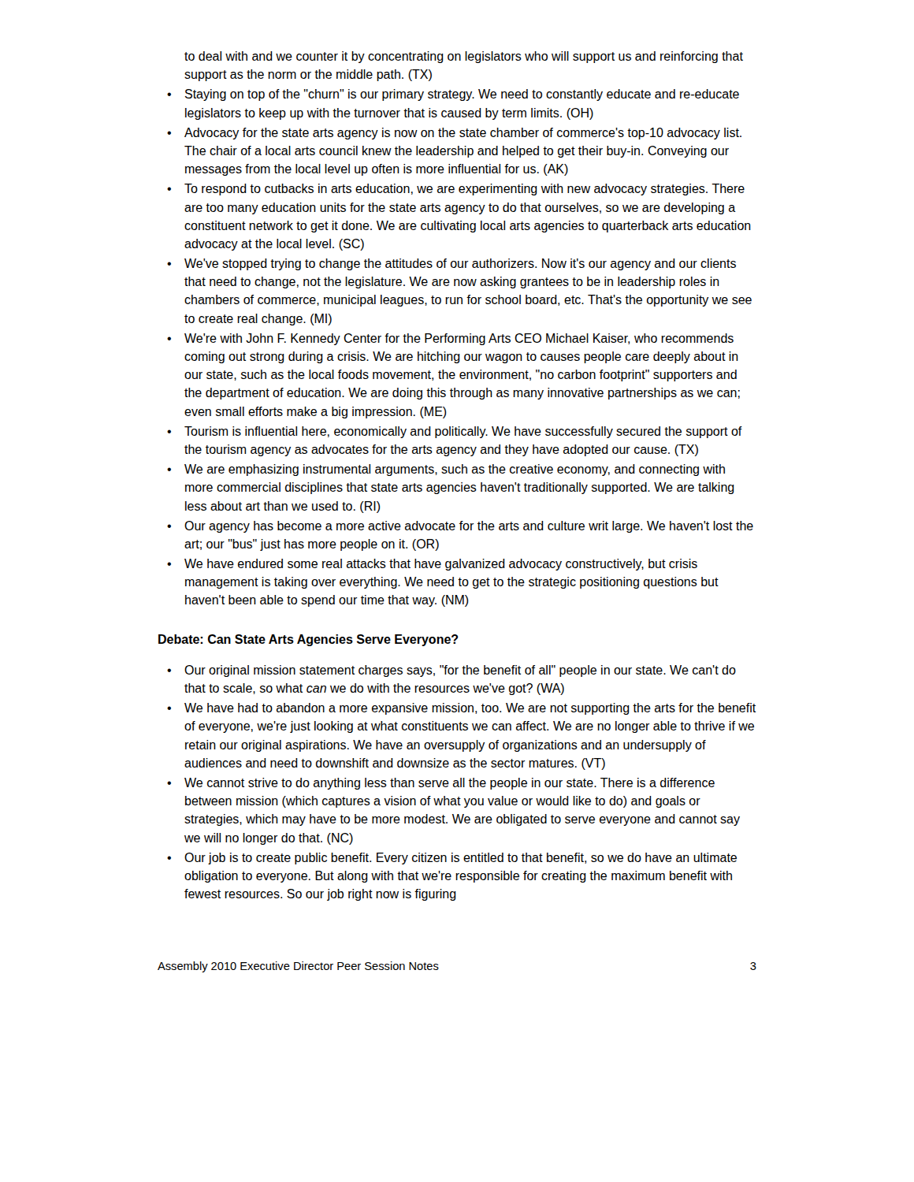to deal with and we counter it by concentrating on legislators who will support us and reinforcing that support as the norm or the middle path. (TX)
Staying on top of the "churn" is our primary strategy. We need to constantly educate and re-educate legislators to keep up with the turnover that is caused by term limits. (OH)
Advocacy for the state arts agency is now on the state chamber of commerce's top-10 advocacy list. The chair of a local arts council knew the leadership and helped to get their buy-in. Conveying our messages from the local level up often is more influential for us. (AK)
To respond to cutbacks in arts education, we are experimenting with new advocacy strategies. There are too many education units for the state arts agency to do that ourselves, so we are developing a constituent network to get it done. We are cultivating local arts agencies to quarterback arts education advocacy at the local level. (SC)
We've stopped trying to change the attitudes of our authorizers. Now it's our agency and our clients that need to change, not the legislature. We are now asking grantees to be in leadership roles in chambers of commerce, municipal leagues, to run for school board, etc. That's the opportunity we see to create real change. (MI)
We're with John F. Kennedy Center for the Performing Arts CEO Michael Kaiser, who recommends coming out strong during a crisis. We are hitching our wagon to causes people care deeply about in our state, such as the local foods movement, the environment, "no carbon footprint" supporters and the department of education. We are doing this through as many innovative partnerships as we can; even small efforts make a big impression. (ME)
Tourism is influential here, economically and politically. We have successfully secured the support of the tourism agency as advocates for the arts agency and they have adopted our cause. (TX)
We are emphasizing instrumental arguments, such as the creative economy, and connecting with more commercial disciplines that state arts agencies haven't traditionally supported. We are talking less about art than we used to. (RI)
Our agency has become a more active advocate for the arts and culture writ large. We haven't lost the art; our "bus" just has more people on it. (OR)
We have endured some real attacks that have galvanized advocacy constructively, but crisis management is taking over everything. We need to get to the strategic positioning questions but haven't been able to spend our time that way. (NM)
Debate: Can State Arts Agencies Serve Everyone?
Our original mission statement charges says, "for the benefit of all" people in our state. We can't do that to scale, so what can we do with the resources we've got? (WA)
We have had to abandon a more expansive mission, too. We are not supporting the arts for the benefit of everyone, we're just looking at what constituents we can affect. We are no longer able to thrive if we retain our original aspirations. We have an oversupply of organizations and an undersupply of audiences and need to downshift and downsize as the sector matures. (VT)
We cannot strive to do anything less than serve all the people in our state. There is a difference between mission (which captures a vision of what you value or would like to do) and goals or strategies, which may have to be more modest. We are obligated to serve everyone and cannot say we will no longer do that. (NC)
Our job is to create public benefit. Every citizen is entitled to that benefit, so we do have an ultimate obligation to everyone. But along with that we're responsible for creating the maximum benefit with fewest resources. So our job right now is figuring
Assembly 2010 Executive Director Peer Session Notes 3